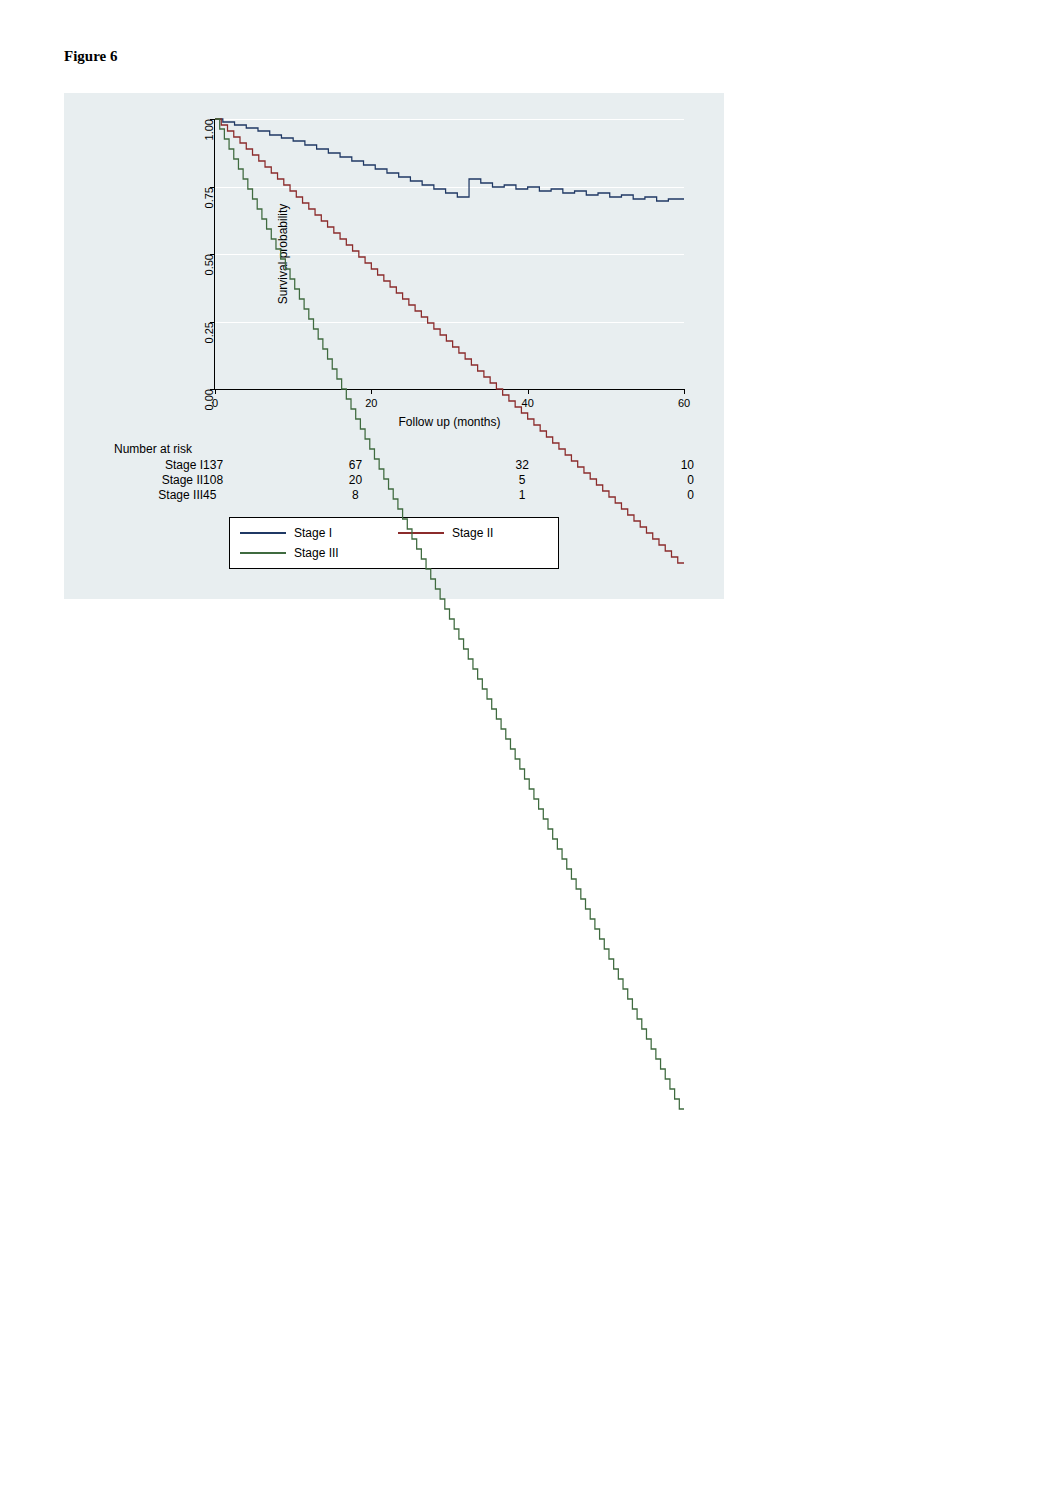Figure 6
1.00
0.75
0.50
0.25
0.00
Survival probability
0
20
40
60
Follow up (months)
Number at risk
| Stage I | 137 | 67 | 32 | 10 |
| Stage II | 108 | 20 | 5 | 0 |
| Stage III | 45 | 8 | 1 | 0 |
Stage I
Stage II
Stage III